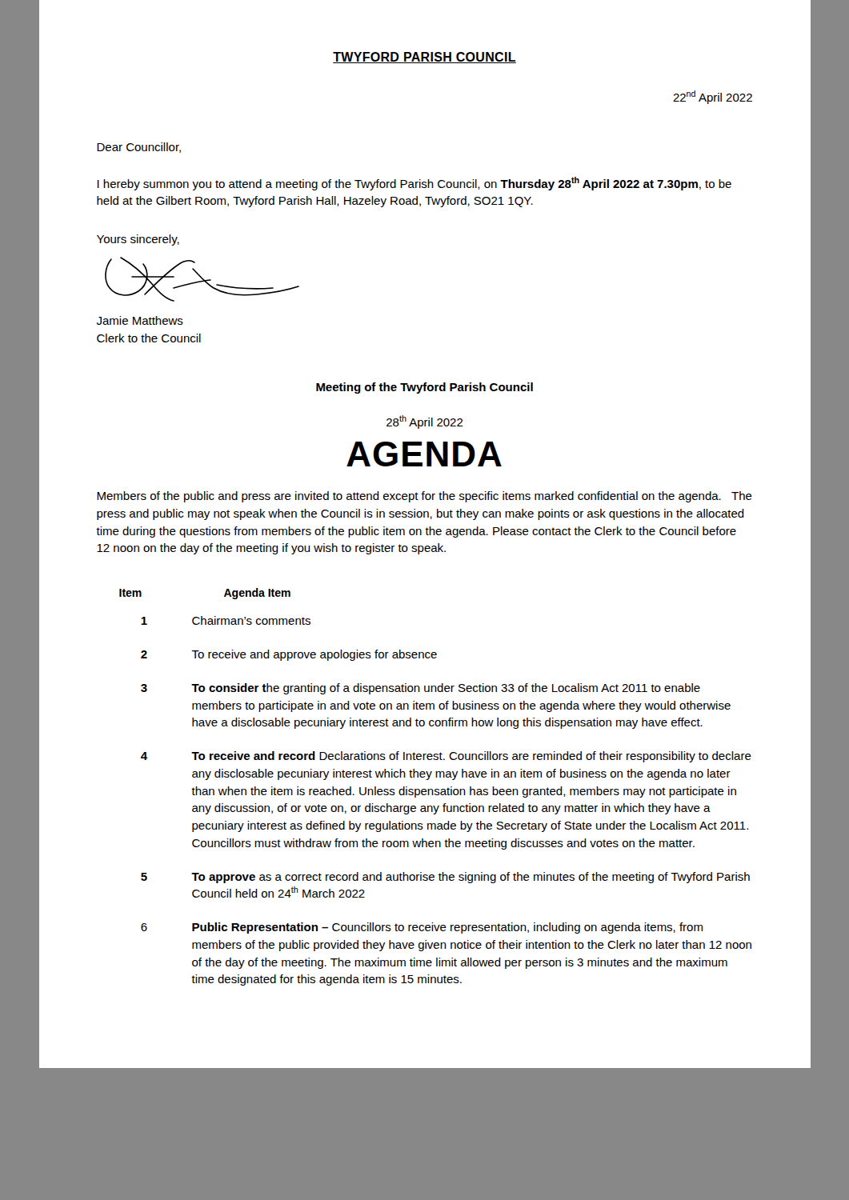TWYFORD PARISH COUNCIL
22nd April 2022
Dear Councillor,
I hereby summon you to attend a meeting of the Twyford Parish Council, on Thursday 28th April 2022 at 7.30pm, to be held at the Gilbert Room, Twyford Parish Hall, Hazeley Road, Twyford, SO21 1QY.
Yours sincerely,
Jamie Matthews
Clerk to the Council
Meeting of the Twyford Parish Council
28th April 2022
AGENDA
Members of the public and press are invited to attend except for the specific items marked confidential on the agenda. The press and public may not speak when the Council is in session, but they can make points or ask questions in the allocated time during the questions from members of the public item on the agenda. Please contact the Clerk to the Council before 12 noon on the day of the meeting if you wish to register to speak.
| Item | Agenda Item |
| --- | --- |
| 1 | Chairman’s comments |
| 2 | To receive and approve apologies for absence |
| 3 | To consider t he granting of a dispensation under Section 33 of the Localism Act 2011 to enable members to participate in and vote on an item of business on the agenda where they would otherwise have a disclosable pecuniary interest and to confirm how long this dispensation may have effect. |
| 4 | To receive and record Declarations of Interest. Councillors are reminded of their responsibility to declare any disclosable pecuniary interest which they may have in an item of business on the agenda no later than when the item is reached. Unless dispensation has been granted, members may not participate in any discussion, of or vote on, or discharge any function related to any matter in which they have a pecuniary interest as defined by regulations made by the Secretary of State under the Localism Act 2011. Councillors must withdraw from the room when the meeting discusses and votes on the matter. |
| 5 | To approve as a correct record and authorise the signing of the minutes of the meeting of Twyford Parish Council held on 24 th March 2022 |
| 6 | Public Representation – Councillors to receive representation, including on agenda items, from members of the public provided they have given notice of their intention to the Clerk no later than 12 noon of the day of the meeting. The maximum time limit allowed per person is 3 minutes and the maximum time designated for this agenda item is 15 minutes. |